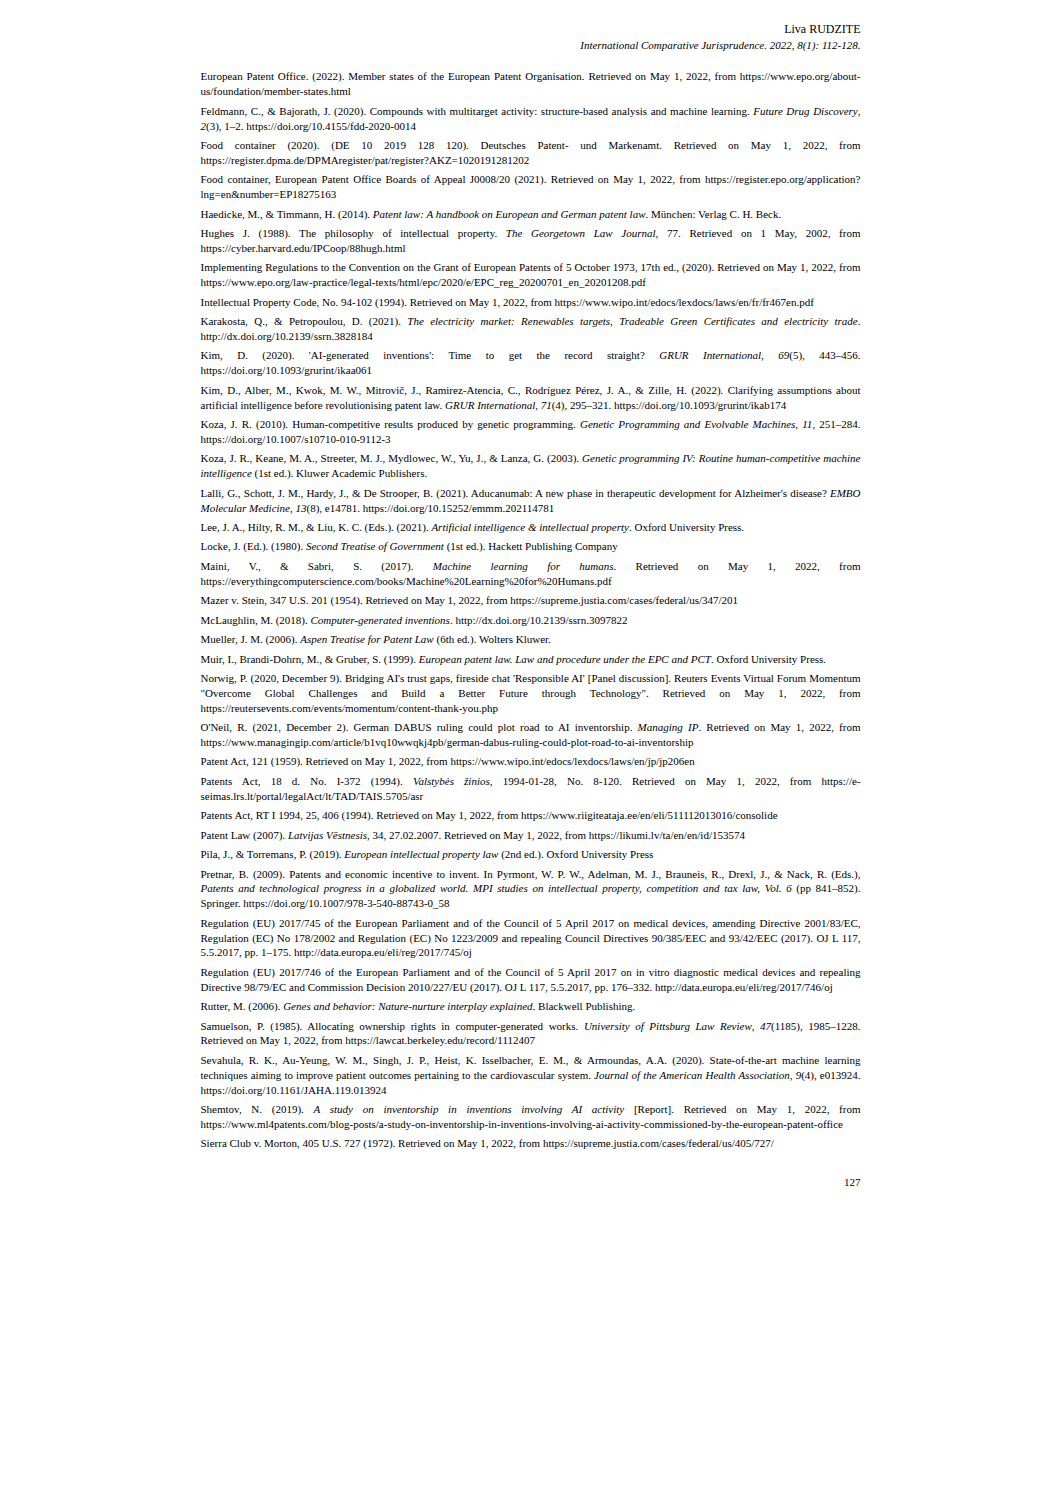Liva RUDZITE
International Comparative Jurisprudence. 2022, 8(1): 112-128.
European Patent Office. (2022). Member states of the European Patent Organisation. Retrieved on May 1, 2022, from https://www.epo.org/about-us/foundation/member-states.html
Feldmann, C., & Bajorath, J. (2020). Compounds with multitarget activity: structure-based analysis and machine learning. Future Drug Discovery, 2(3), 1–2. https://doi.org/10.4155/fdd-2020-0014
Food container (2020). (DE 10 2019 128 120). Deutsches Patent- und Markenamt. Retrieved on May 1, 2022, from https://register.dpma.de/DPMAregister/pat/register?AKZ=1020191281202
Food container, European Patent Office Boards of Appeal J0008/20 (2021). Retrieved on May 1, 2022, from https://register.epo.org/application?lng=en&number=EP18275163
Haedicke, M., & Timmann, H. (2014). Patent law: A handbook on European and German patent law. München: Verlag C. H. Beck.
Hughes J. (1988). The philosophy of intellectual property. The Georgetown Law Journal, 77. Retrieved on 1 May, 2002, from https://cyber.harvard.edu/IPCoop/88hugh.html
Implementing Regulations to the Convention on the Grant of European Patents of 5 October 1973, 17th ed., (2020). Retrieved on May 1, 2022, from https://www.epo.org/law-practice/legal-texts/html/epc/2020/e/EPC_reg_20200701_en_20201208.pdf
Intellectual Property Code, No. 94-102 (1994). Retrieved on May 1, 2022, from https://www.wipo.int/edocs/lexdocs/laws/en/fr/fr467en.pdf
Karakosta, Q., & Petropoulou, D. (2021). The electricity market: Renewables targets, Tradeable Green Certificates and electricity trade. http://dx.doi.org/10.2139/ssrn.3828184
Kim, D. (2020). 'AI-generated inventions': Time to get the record straight? GRUR International, 69(5), 443–456. https://doi.org/10.1093/grurint/ikaa061
Kim, D., Alber, M., Kwok, M. W., Mitrovič, J., Ramirez-Atencia, C., Rodríguez Pérez, J. A., & Zille, H. (2022). Clarifying assumptions about artificial intelligence before revolutionising patent law. GRUR International, 71(4), 295–321. https://doi.org/10.1093/grurint/ikab174
Koza, J. R. (2010). Human-competitive results produced by genetic programming. Genetic Programming and Evolvable Machines, 11, 251–284. https://doi.org/10.1007/s10710-010-9112-3
Koza, J. R., Keane, M. A., Streeter, M. J., Mydlowec, W., Yu, J., & Lanza, G. (2003). Genetic programming IV: Routine human-competitive machine intelligence (1st ed.). Kluwer Academic Publishers.
Lalli, G., Schott, J. M., Hardy, J., & De Strooper, B. (2021). Aducanumab: A new phase in therapeutic development for Alzheimer's disease? EMBO Molecular Medicine, 13(8), e14781. https://doi.org/10.15252/emmm.202114781
Lee, J. A., Hilty, R. M., & Liu, K. C. (Eds.). (2021). Artificial intelligence & intellectual property. Oxford University Press.
Locke, J. (Ed.). (1980). Second Treatise of Government (1st ed.). Hackett Publishing Company
Maini, V., & Sabri, S. (2017). Machine learning for humans. Retrieved on May 1, 2022, from https://everythingcomputerscience.com/books/Machine%20Learning%20for%20Humans.pdf
Mazer v. Stein, 347 U.S. 201 (1954). Retrieved on May 1, 2022, from https://supreme.justia.com/cases/federal/us/347/201
McLaughlin, M. (2018). Computer-generated inventions. http://dx.doi.org/10.2139/ssrn.3097822
Mueller, J. M. (2006). Aspen Treatise for Patent Law (6th ed.). Wolters Kluwer.
Muir, I., Brandi-Dohrn, M., & Gruber, S. (1999). European patent law. Law and procedure under the EPC and PCT. Oxford University Press.
Norwig, P. (2020, December 9). Bridging AI's trust gaps, fireside chat 'Responsible AI' [Panel discussion]. Reuters Events Virtual Forum Momentum "Overcome Global Challenges and Build a Better Future through Technology". Retrieved on May 1, 2022, from https://reutersevents.com/events/momentum/content-thank-you.php
O'Neil, R. (2021, December 2). German DABUS ruling could plot road to AI inventorship. Managing IP. Retrieved on May 1, 2022, from https://www.managingip.com/article/b1vq10wwqkj4pb/german-dabus-ruling-could-plot-road-to-ai-inventorship
Patent Act, 121 (1959). Retrieved on May 1, 2022, from https://www.wipo.int/edocs/lexdocs/laws/en/jp/jp206en
Patents Act, 18 d. No. I-372 (1994). Valstybės žinios, 1994-01-28, No. 8-120. Retrieved on May 1, 2022, from https://e-seimas.lrs.lt/portal/legalAct/lt/TAD/TAIS.5705/asr
Patents Act, RT I 1994, 25, 406 (1994). Retrieved on May 1, 2022, from https://www.riigiteataja.ee/en/eli/511112013016/consolide
Patent Law (2007). Latvijas Vēstnesis, 34, 27.02.2007. Retrieved on May 1, 2022, from https://likumi.lv/ta/en/en/id/153574
Pila, J., & Torremans, P. (2019). European intellectual property law (2nd ed.). Oxford University Press
Pretnar, B. (2009). Patents and economic incentive to invent. In Pyrmont, W. P. W., Adelman, M. J., Brauneis, R., Drexl, J., & Nack, R. (Eds.), Patents and technological progress in a globalized world. MPI studies on intellectual property, competition and tax law, Vol. 6 (pp 841–852). Springer. https://doi.org/10.1007/978-3-540-88743-0_58
Regulation (EU) 2017/745 of the European Parliament and of the Council of 5 April 2017 on medical devices, amending Directive 2001/83/EC, Regulation (EC) No 178/2002 and Regulation (EC) No 1223/2009 and repealing Council Directives 90/385/EEC and 93/42/EEC (2017). OJ L 117, 5.5.2017, pp. 1–175. http://data.europa.eu/eli/reg/2017/745/oj
Regulation (EU) 2017/746 of the European Parliament and of the Council of 5 April 2017 on in vitro diagnostic medical devices and repealing Directive 98/79/EC and Commission Decision 2010/227/EU (2017). OJ L 117, 5.5.2017, pp. 176–332. http://data.europa.eu/eli/reg/2017/746/oj
Rutter, M. (2006). Genes and behavior: Nature-nurture interplay explained. Blackwell Publishing.
Samuelson, P. (1985). Allocating ownership rights in computer-generated works. University of Pittsburg Law Review, 47(1185), 1985–1228. Retrieved on May 1, 2022, from https://lawcat.berkeley.edu/record/1112407
Sevahula, R. K., Au-Yeung, W. M., Singh, J. P., Heist, K. Isselbacher, E. M., & Armoundas, A.A. (2020). State-of-the-art machine learning techniques aiming to improve patient outcomes pertaining to the cardiovascular system. Journal of the American Health Association, 9(4), e013924. https://doi.org/10.1161/JAHA.119.013924
Shemtov, N. (2019). A study on inventorship in inventions involving AI activity [Report]. Retrieved on May 1, 2022, from https://www.ml4patents.com/blog-posts/a-study-on-inventorship-in-inventions-involving-ai-activity-commissioned-by-the-european-patent-office
Sierra Club v. Morton, 405 U.S. 727 (1972). Retrieved on May 1, 2022, from https://supreme.justia.com/cases/federal/us/405/727/
127